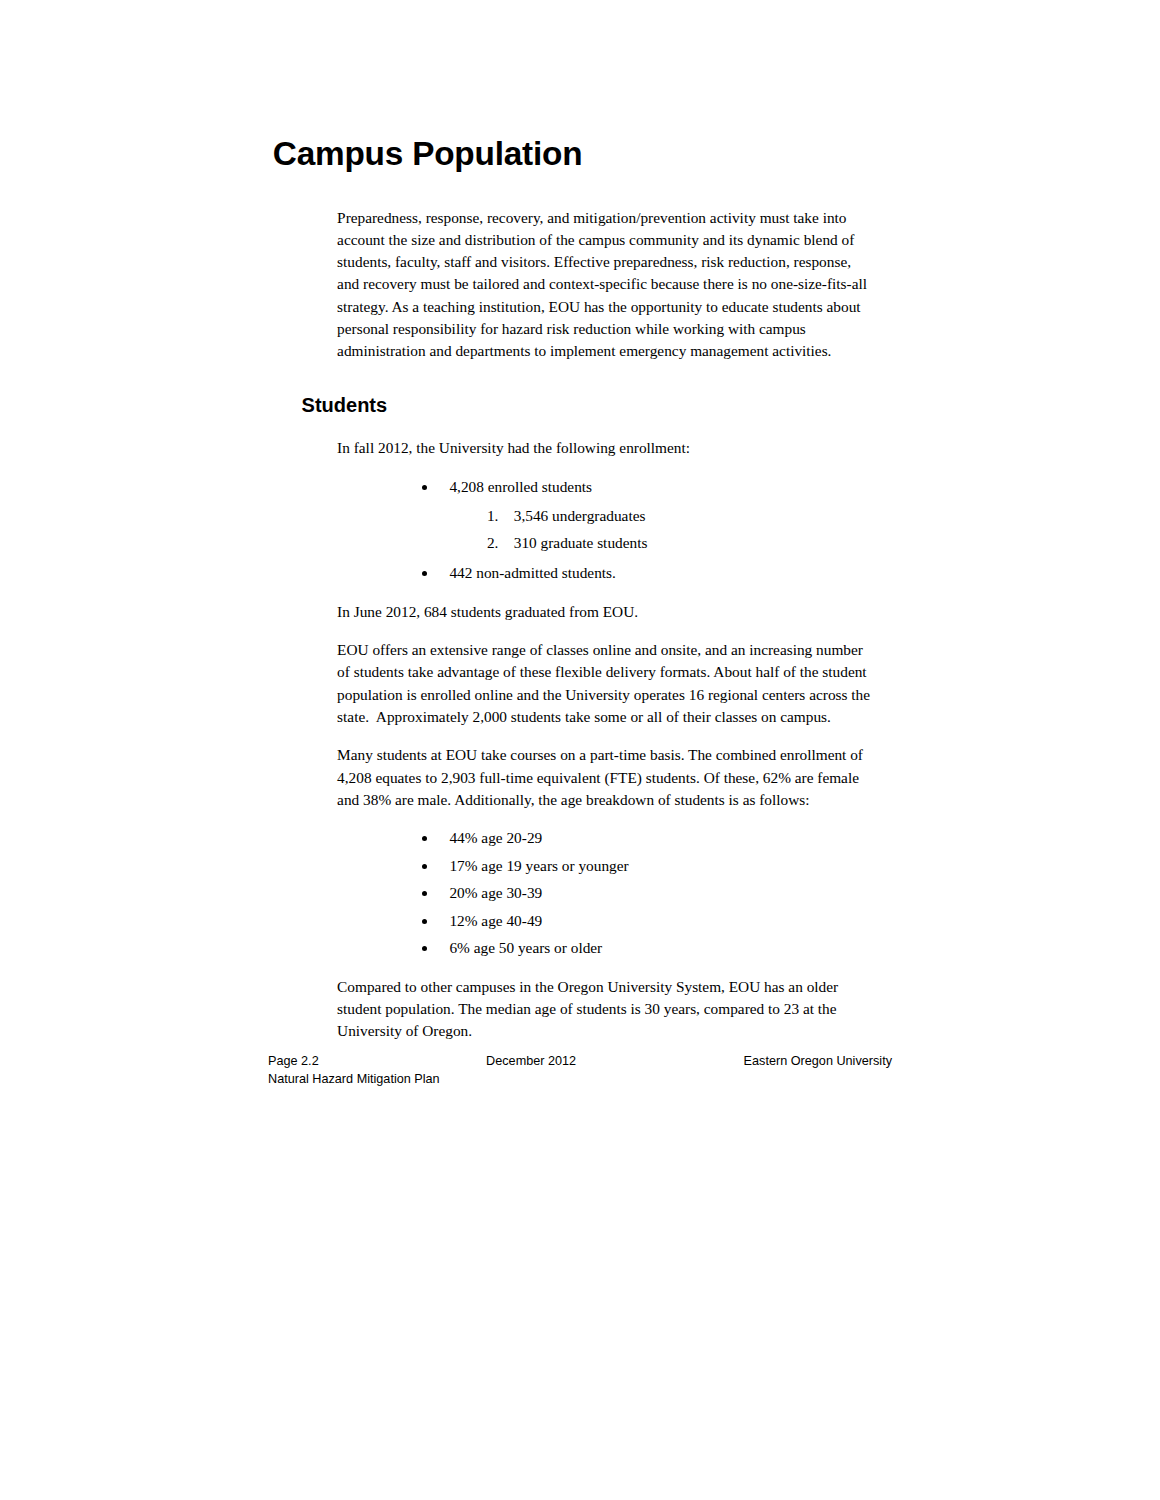Campus Population
Preparedness, response, recovery, and mitigation/prevention activity must take into account the size and distribution of the campus community and its dynamic blend of students, faculty, staff and visitors. Effective preparedness, risk reduction, response, and recovery must be tailored and context-specific because there is no one-size-fits-all strategy. As a teaching institution, EOU has the opportunity to educate students about personal responsibility for hazard risk reduction while working with campus administration and departments to implement emergency management activities.
Students
In fall 2012, the University had the following enrollment:
4,208 enrolled students
3,546 undergraduates
310 graduate students
442 non-admitted students.
In June 2012, 684 students graduated from EOU.
EOU offers an extensive range of classes online and onsite, and an increasing number of students take advantage of these flexible delivery formats. About half of the student population is enrolled online and the University operates 16 regional centers across the state. Approximately 2,000 students take some or all of their classes on campus.
Many students at EOU take courses on a part-time basis. The combined enrollment of 4,208 equates to 2,903 full-time equivalent (FTE) students. Of these, 62% are female and 38% are male. Additionally, the age breakdown of students is as follows:
44% age 20-29
17% age 19 years or younger
20% age 30-39
12% age 40-49
6% age 50 years or older
Compared to other campuses in the Oregon University System, EOU has an older student population. The median age of students is 30 years, compared to 23 at the University of Oregon.
Page 2.2
December 2012
Eastern Oregon University
Natural Hazard Mitigation Plan